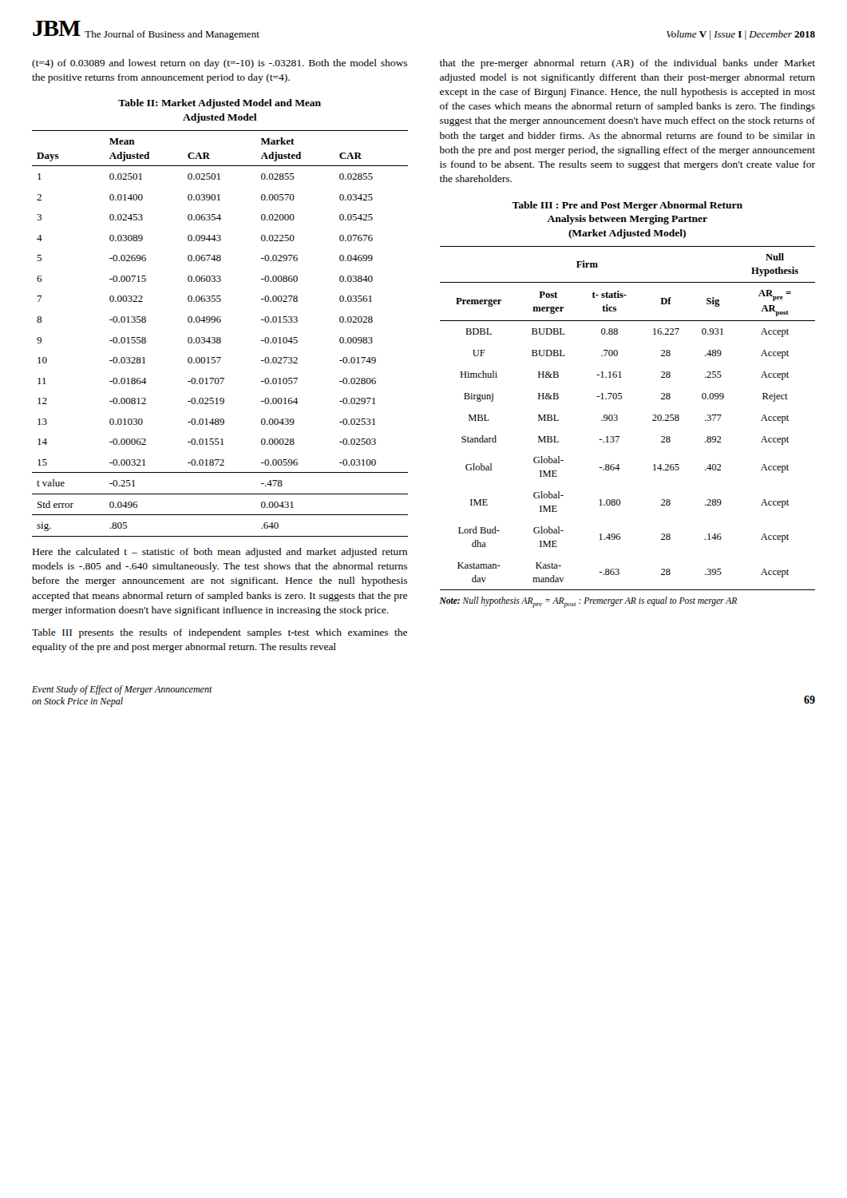JBM
The Journal of Business and Management
Volume V | Issue I | December 2018
(t=4) of 0.03089 and lowest return on day (t=-10) is -.03281. Both the model shows the positive returns from announcement period to day (t=4).
Table II: Market Adjusted Model and Mean
Adjusted Model
| Days | Mean Adjusted | CAR | Market Adjusted | CAR |
| --- | --- | --- | --- | --- |
| 1 | 0.02501 | 0.02501 | 0.02855 | 0.02855 |
| 2 | 0.01400 | 0.03901 | 0.00570 | 0.03425 |
| 3 | 0.02453 | 0.06354 | 0.02000 | 0.05425 |
| 4 | 0.03089 | 0.09443 | 0.02250 | 0.07676 |
| 5 | -0.02696 | 0.06748 | -0.02976 | 0.04699 |
| 6 | -0.00715 | 0.06033 | -0.00860 | 0.03840 |
| 7 | 0.00322 | 0.06355 | -0.00278 | 0.03561 |
| 8 | -0.01358 | 0.04996 | -0.01533 | 0.02028 |
| 9 | -0.01558 | 0.03438 | -0.01045 | 0.00983 |
| 10 | -0.03281 | 0.00157 | -0.02732 | -0.01749 |
| 11 | -0.01864 | -0.01707 | -0.01057 | -0.02806 |
| 12 | -0.00812 | -0.02519 | -0.00164 | -0.02971 |
| 13 | 0.01030 | -0.01489 | 0.00439 | -0.02531 |
| 14 | -0.00062 | -0.01551 | 0.00028 | -0.02503 |
| 15 | -0.00321 | -0.01872 | -0.00596 | -0.03100 |
| t value | -0.251 | | -.478 | |
| Std error | 0.0496 | | 0.00431 | |
| sig. | .805 | | .640 | |
Here the calculated t – statistic of both mean adjusted and market adjusted return models is -.805 and -.640 simultaneously. The test shows that the abnormal returns before the merger announcement are not significant. Hence the null hypothesis accepted that means abnormal return of sampled banks is zero. It suggests that the pre merger information doesn't have significant influence in increasing the stock price.
Table III presents the results of independent samples t-test which examines the equality of the pre and post merger abnormal return. The results reveal
that the pre-merger abnormal return (AR) of the individual banks under Market adjusted model is not significantly different than their post-merger abnormal return except in the case of Birgunj Finance. Hence, the null hypothesis is accepted in most of the cases which means the abnormal return of sampled banks is zero. The findings suggest that the merger announcement doesn't have much effect on the stock returns of both the target and bidder firms. As the abnormal returns are found to be similar in both the pre and post merger period, the signalling effect of the merger announcement is found to be absent. The results seem to suggest that mergers don't create value for the shareholders.
Table III : Pre and Post Merger Abnormal Return
Analysis between Merging Partner
(Market Adjusted Model)
| Firm | Null Hypothesis |
| --- | --- |
| Premerger | Post merger | t- statis- tics | Df | Sig | AR pre = AR post |
| BDBL | BUDBL | 0.88 | 16.227 | 0.931 | Accept |
| UF | BUDBL | .700 | 28 | .489 | Accept |
| Himchuli | H&B | -1.161 | 28 | .255 | Accept |
| Birgunj | H&B | -1.705 | 28 | 0.099 | Reject |
| MBL | MBL | .903 | 20.258 | .377 | Accept |
| Standard | MBL | -.137 | 28 | .892 | Accept |
| Global | Global- IME | -.864 | 14.265 | .402 | Accept |
| IME | Global- IME | 1.080 | 28 | .289 | Accept |
| Lord Bud- dha | Global- IME | 1.496 | 28 | .146 | Accept |
| Kastaman- dav | Kasta- mandav | -.863 | 28 | .395 | Accept |
Note: Null hypothesis ARpre = ARpost : Premerger AR is equal to Post merger AR
Event Study of Effect of Merger Announcement
on Stock Price in Nepal
69